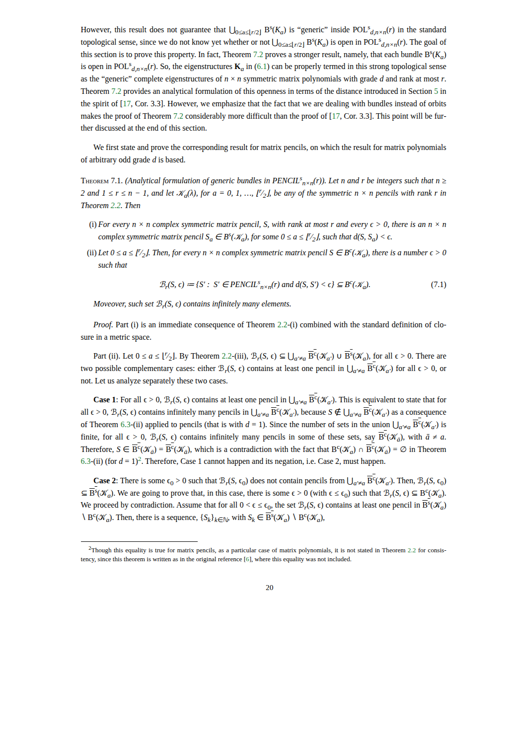However, this result does not guarantee that ⋃0≤a≤⌊r/2⌋ Bs(Ka) is “generic” inside POLsd,n×n(r) in the standard topological sense, since we do not know yet whether or not ⋃0≤a≤⌊r/2⌋ Bs(Ka) is open in POLsd,n×n(r). The goal of this section is to prove this property. In fact, Theorem 7.2 proves a stronger result, namely, that each bundle Bs(Ka) is open in POLsd,n×n(r). So, the eigenstructures Ka in (6.1) can be properly termed in this strong topological sense as the “generic” complete eigenstructures of n × n symmetric matrix polynomials with grade d and rank at most r. Theorem 7.2 provides an analytical formulation of this openness in terms of the distance introduced in Section 5 in the spirit of [17, Cor. 3.3]. However, we emphasize that the fact that we are dealing with bundles instead of orbits makes the proof of Theorem 7.2 considerably more difficult than the proof of [17, Cor. 3.3]. This point will be further discussed at the end of this section.
We first state and prove the corresponding result for matrix pencils, on which the result for matrix polynomials of arbitrary odd grade d is based.
Theorem 7.1. (Analytical formulation of generic bundles in PENCILsn×n(r)). Let n and r be integers such that n ≥ 2 and 1 ≤ r ≤ n − 1, and let 𝒦a(λ), for a = 0, 1, …, ⌊r⁄2⌋, be any of the symmetric n × n pencils with rank r in Theorem 2.2. Then
(i) For every n × n complex symmetric matrix pencil, S, with rank at most r and every ϵ > 0, there is an n × n complex symmetric matrix pencil Sa ∈ Bs(𝒦a), for some 0 ≤ a ≤ ⌊r⁄2⌋, such that d(S, Sa) < ϵ.
(ii) Let 0 ≤ a ≤ ⌊r⁄2⌋. Then, for every n × n complex symmetric matrix pencil S ∈ Bc(𝒦a), there is a number ϵ > 0 such that
(7.1) ℬr(S, ϵ) ≔ {S′ : S′ ∈ PENCILsn×n(r) and d(S, S′) < ϵ} ⊆ Bc(𝒦a).
Moveover, such set ℬr(S, ϵ) contains infinitely many elements.
Proof. Part (i) is an immediate consequence of Theorem 2.2-(i) combined with the standard definition of closure in a metric space.
Part (ii). Let 0 ≤ a ≤ ⌊r⁄2⌋. By Theorem 2.2-(iii), ℬr(S, ϵ) ⊆ ⋃a′≠a Bc(𝒦a′) ∪ Bs(𝒦a), for all ϵ > 0. There are two possible complementary cases: either ℬr(S, ϵ) contains at least one pencil in ⋃a′≠a Bc(𝒦a′) for all ϵ > 0, or not. Let us analyze separately these two cases.
Case 1: For all ϵ > 0, ℬr(S, ϵ) contains at least one pencil in ⋃a′≠a Bc(𝒦a′). This is equivalent to state that for all ϵ > 0, ℬr(S, ϵ) contains infinitely many pencils in ⋃a′≠a Bc(𝒦a′), because S ∉ ⋃a′≠a Bc(𝒦a′) as a consequence of Theorem 6.3-(ii) applied to pencils (that is with d = 1). Since the number of sets in the union ⋃a′≠a Bc(𝒦a′) is finite, for all ϵ > 0, ℬr(S, ϵ) contains infinitely many pencils in some of these sets, say Bc(𝒦ā), with ā ≠ a. Therefore, S ∈ Bc(𝒦ā) = Bc(𝒦ā), which is a contradiction with the fact that Bc(𝒦a) ∩ Bc(𝒦ā) = ∅ in Theorem 6.3-(ii) (for d = 1)2. Therefore, Case 1 cannot happen and its negation, i.e. Case 2, must happen.
Case 2: There is some ϵ0 > 0 such that ℬr(S, ϵ0) does not contain pencils from ⋃a′≠a Bc(𝒦a′). Then, ℬr(S, ϵ0) ⊆ Bs(𝒦a). We are going to prove that, in this case, there is some ϵ > 0 (with ϵ ≤ ϵ0) such that ℬr(S, ϵ) ⊆ Bc(𝒦a). We proceed by contradiction. Assume that for all 0 < ϵ ≤ ϵ0, the set ℬr(S, ϵ) contains at least one pencil in Bs(𝒦a) ∖ Bc(𝒦a). Then, there is a sequence, {Sk}k∈ℕ, with Sk ∈ Bs(𝒦a) ∖ Bc(𝒦a),
2Though this equality is true for matrix pencils, as a particular case of matrix polynomials, it is not stated in Theorem 2.2 for consistency, since this theorem is written as in the original reference [6], where this equality was not included.
20